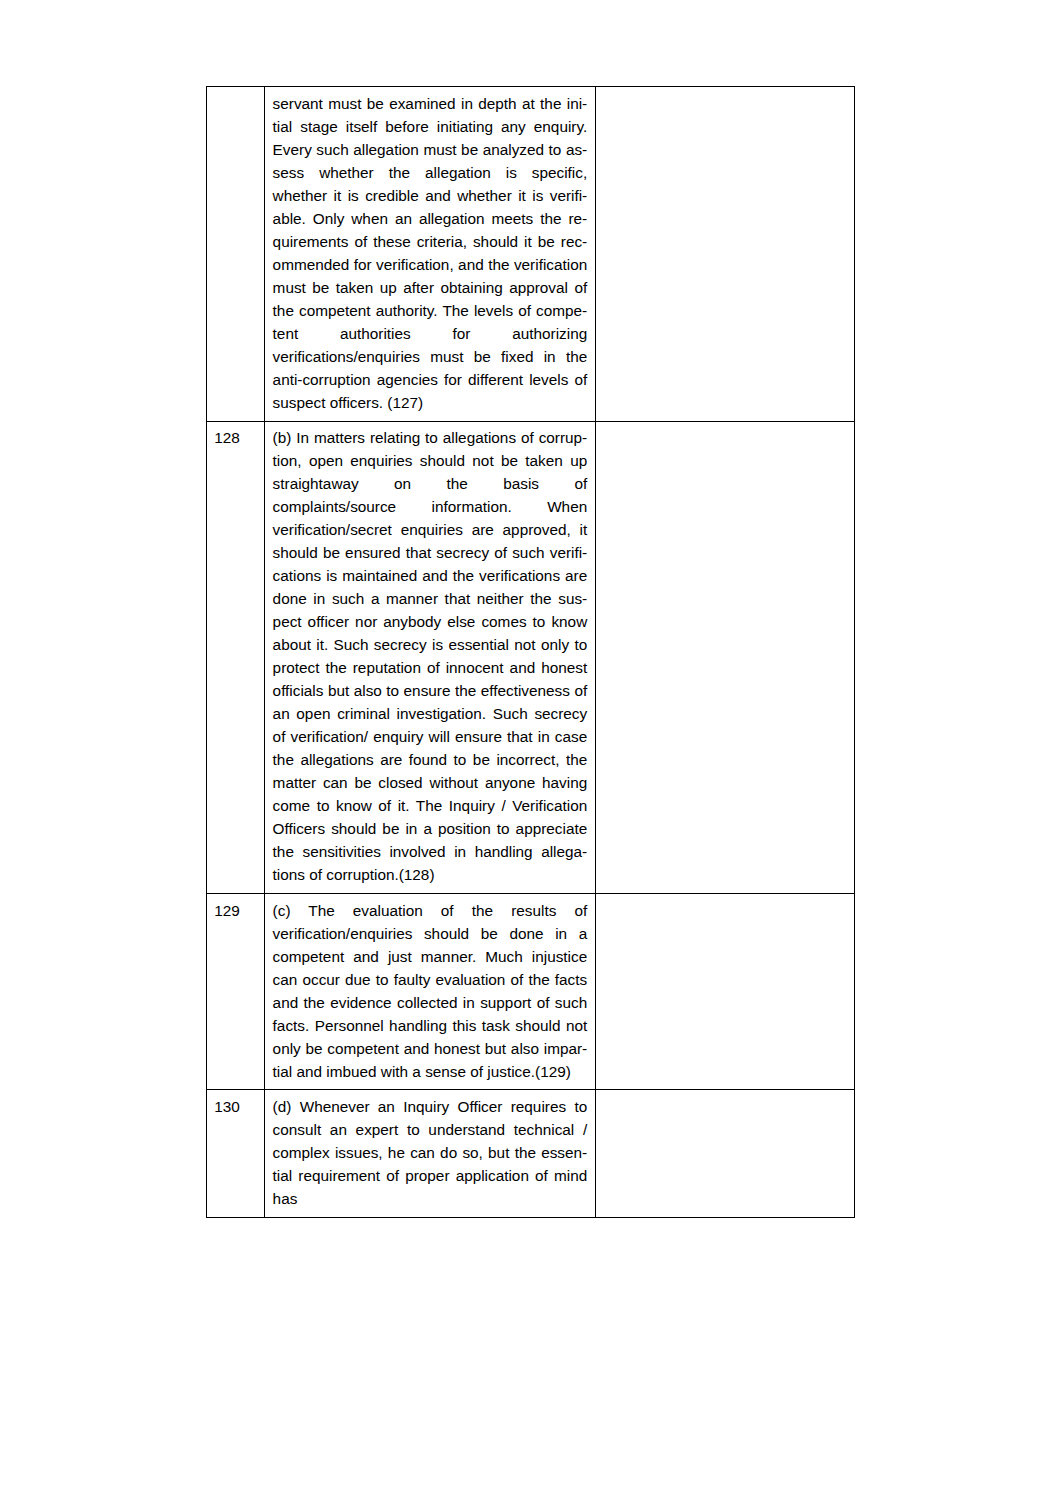| | servant must be examined in depth at the initial stage itself before initiating any enquiry. Every such allegation must be analyzed to assess whether the allegation is specific, whether it is credible and whether it is verifiable. Only when an allegation meets the requirements of these criteria, should it be recommended for verification, and the verification must be taken up after obtaining approval of the competent authority. The levels of competent authorities for authorizing verifications/enquiries must be fixed in the anti-corruption agencies for different levels of suspect officers. (127) | |
| 128 | (b) In matters relating to allegations of corruption, open enquiries should not be taken up straightaway on the basis of complaints/source information. When verification/secret enquiries are approved, it should be ensured that secrecy of such verifications is maintained and the verifications are done in such a manner that neither the suspect officer nor anybody else comes to know about it. Such secrecy is essential not only to protect the reputation of innocent and honest officials but also to ensure the effectiveness of an open criminal investigation. Such secrecy of verification/ enquiry will ensure that in case the allegations are found to be incorrect, the matter can be closed without anyone having come to know of it. The Inquiry / Verification Officers should be in a position to appreciate the sensitivities involved in handling allegations of corruption.(128) | |
| 129 | (c) The evaluation of the results of verification/enquiries should be done in a competent and just manner. Much injustice can occur due to faulty evaluation of the facts and the evidence collected in support of such facts. Personnel handling this task should not only be competent and honest but also impartial and imbued with a sense of justice.(129) | |
| 130 | (d) Whenever an Inquiry Officer requires to consult an expert to understand technical / complex issues, he can do so, but the essential requirement of proper application of mind has | |